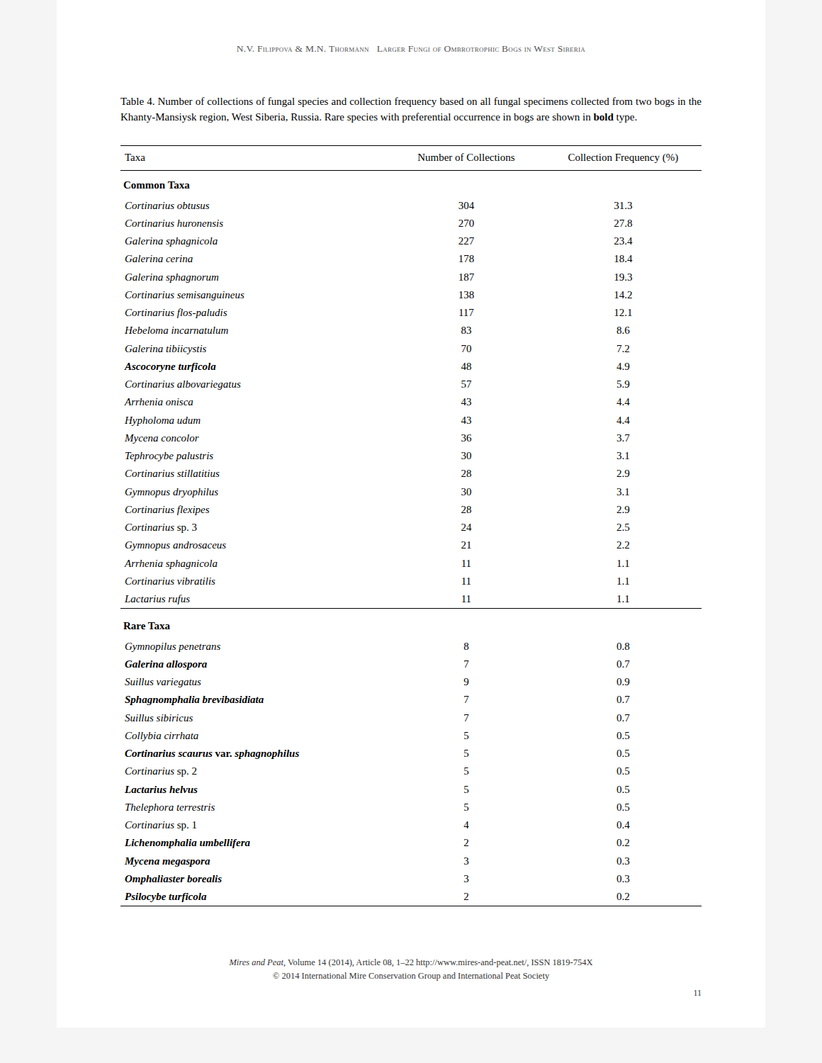N.V. Filippova & M.N. Thormann Larger Fungi of Ombrotrophic Bogs in West Siberia
Table 4. Number of collections of fungal species and collection frequency based on all fungal specimens collected from two bogs in the Khanty-Mansiysk region, West Siberia, Russia. Rare species with preferential occurrence in bogs are shown in bold type.
| Taxa | Number of Collections | Collection Frequency (%) |
| --- | --- | --- |
| Common Taxa |
| Cortinarius obtusus | 304 | 31.3 |
| Cortinarius huronensis | 270 | 27.8 |
| Galerina sphagnicola | 227 | 23.4 |
| Galerina cerina | 178 | 18.4 |
| Galerina sphagnorum | 187 | 19.3 |
| Cortinarius semisanguineus | 138 | 14.2 |
| Cortinarius flos-paludis | 117 | 12.1 |
| Hebeloma incarnatulum | 83 | 8.6 |
| Galerina tibiicystis | 70 | 7.2 |
| Ascocoryne turficola | 48 | 4.9 |
| Cortinarius albovariegatus | 57 | 5.9 |
| Arrhenia onisca | 43 | 4.4 |
| Hypholoma udum | 43 | 4.4 |
| Mycena concolor | 36 | 3.7 |
| Tephrocybe palustris | 30 | 3.1 |
| Cortinarius stillatitius | 28 | 2.9 |
| Gymnopus dryophilus | 30 | 3.1 |
| Cortinarius flexipes | 28 | 2.9 |
| Cortinarius sp. 3 | 24 | 2.5 |
| Gymnopus androsaceus | 21 | 2.2 |
| Arrhenia sphagnicola | 11 | 1.1 |
| Cortinarius vibratilis | 11 | 1.1 |
| Lactarius rufus | 11 | 1.1 |
| Rare Taxa |
| Gymnopilus penetrans | 8 | 0.8 |
| Galerina allospora | 7 | 0.7 |
| Suillus variegatus | 9 | 0.9 |
| Sphagnomphalia brevibasidiata | 7 | 0.7 |
| Suillus sibiricus | 7 | 0.7 |
| Collybia cirrhata | 5 | 0.5 |
| Cortinarius scaurus var. sphagnophilus | 5 | 0.5 |
| Cortinarius sp. 2 | 5 | 0.5 |
| Lactarius helvus | 5 | 0.5 |
| Thelephora terrestris | 5 | 0.5 |
| Cortinarius sp. 1 | 4 | 0.4 |
| Lichenomphalia umbellifera | 2 | 0.2 |
| Mycena megaspora | 3 | 0.3 |
| Omphaliaster borealis | 3 | 0.3 |
| Psilocybe turficola | 2 | 0.2 |
Mires and Peat, Volume 14 (2014), Article 08, 1–22 http://www.mires-and-peat.net/, ISSN 1819-754X
© 2014 International Mire Conservation Group and International Peat Society
11